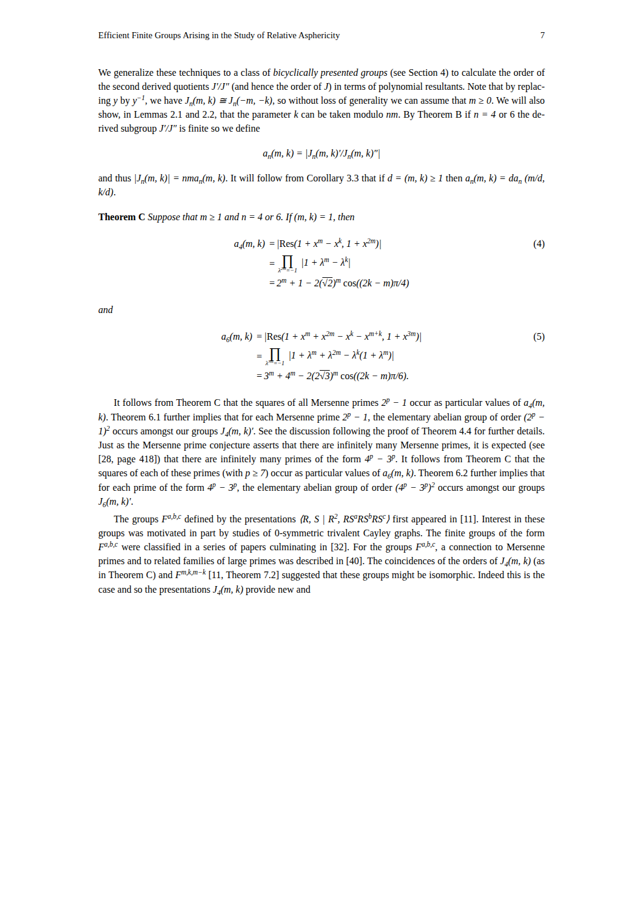Efficient Finite Groups Arising in the Study of Relative Asphericity 7
We generalize these techniques to a class of bicyclically presented groups (see Section 4) to calculate the order of the second derived quotients J′/J″ (and hence the order of J) in terms of polynomial resultants. Note that by replacing y by y−1, we have Jn(m, k) ≅ Jn(−m, −k), so without loss of generality we can assume that m ≥ 0. We will also show, in Lemmas 2.1 and 2.2, that the parameter k can be taken modulo nm. By Theorem B if n = 4 or 6 the derived subgroup J′/J″ is finite so we define
an(m, k) = |Jn(m, k)′/Jn(m, k)″|
and thus |Jn(m, k)| = nman(m, k). It will follow from Corollary 3.3 that if d = (m, k) ≥ 1 then an(m, k) = dan (m/d, k/d).
Theorem C Suppose that m ≥ 1 and n = 4 or 6. If (m, k) = 1, then
(4)
| a 4 (m, k) | = | / Res (1 + x m − x k , 1 + x 2m )/ |
| | = | ∏ λ 2m =−1 /1 + λ m − λ k / |
| | = | 2 m + 1 − 2( √2 ) m cos ((2k − m)π/4) |
and
(5)
| a 6 (m, k) | = | / Res (1 + x m + x 2m − x k − x m+k , 1 + x 3m )/ |
| | = | ∏ λ 3m =−1 /1 + λ m + λ 2m − λ k (1 + λ m )/ |
| | = | 3 m + 4 m − 2(2 √3 ) m cos ((2k − m)π/6). |
It follows from Theorem C that the squares of all Mersenne primes 2p − 1 occur as particular values of a4(m, k). Theorem 6.1 further implies that for each Mersenne prime 2p − 1, the elementary abelian group of order (2p − 1)2 occurs amongst our groups J4(m, k)′. See the discussion following the proof of Theorem 4.4 for further details. Just as the Mersenne prime conjecture asserts that there are infinitely many Mersenne primes, it is expected (see [28, page 418]) that there are infinitely many primes of the form 4p − 3p. It follows from Theorem C that the squares of each of these primes (with p ≥ 7) occur as particular values of a6(m, k). Theorem 6.2 further implies that for each prime of the form 4p − 3p, the elementary abelian group of order (4p − 3p)2 occurs amongst our groups J6(m, k)′.
The groups Fa,b,c defined by the presentations ⟨R, S | R2, RSaRSbRSc⟩ first appeared in [11]. Interest in these groups was motivated in part by studies of 0-symmetric trivalent Cayley graphs. The finite groups of the form Fa,b,c were classified in a series of papers culminating in [32]. For the groups Fa,b,c, a connection to Mersenne primes and to related families of large primes was described in [40]. The coincidences of the orders of J4(m, k) (as in Theorem C) and Fm,k,m−k [11, Theorem 7.2] suggested that these groups might be isomorphic. Indeed this is the case and so the presentations J4(m, k) provide new and